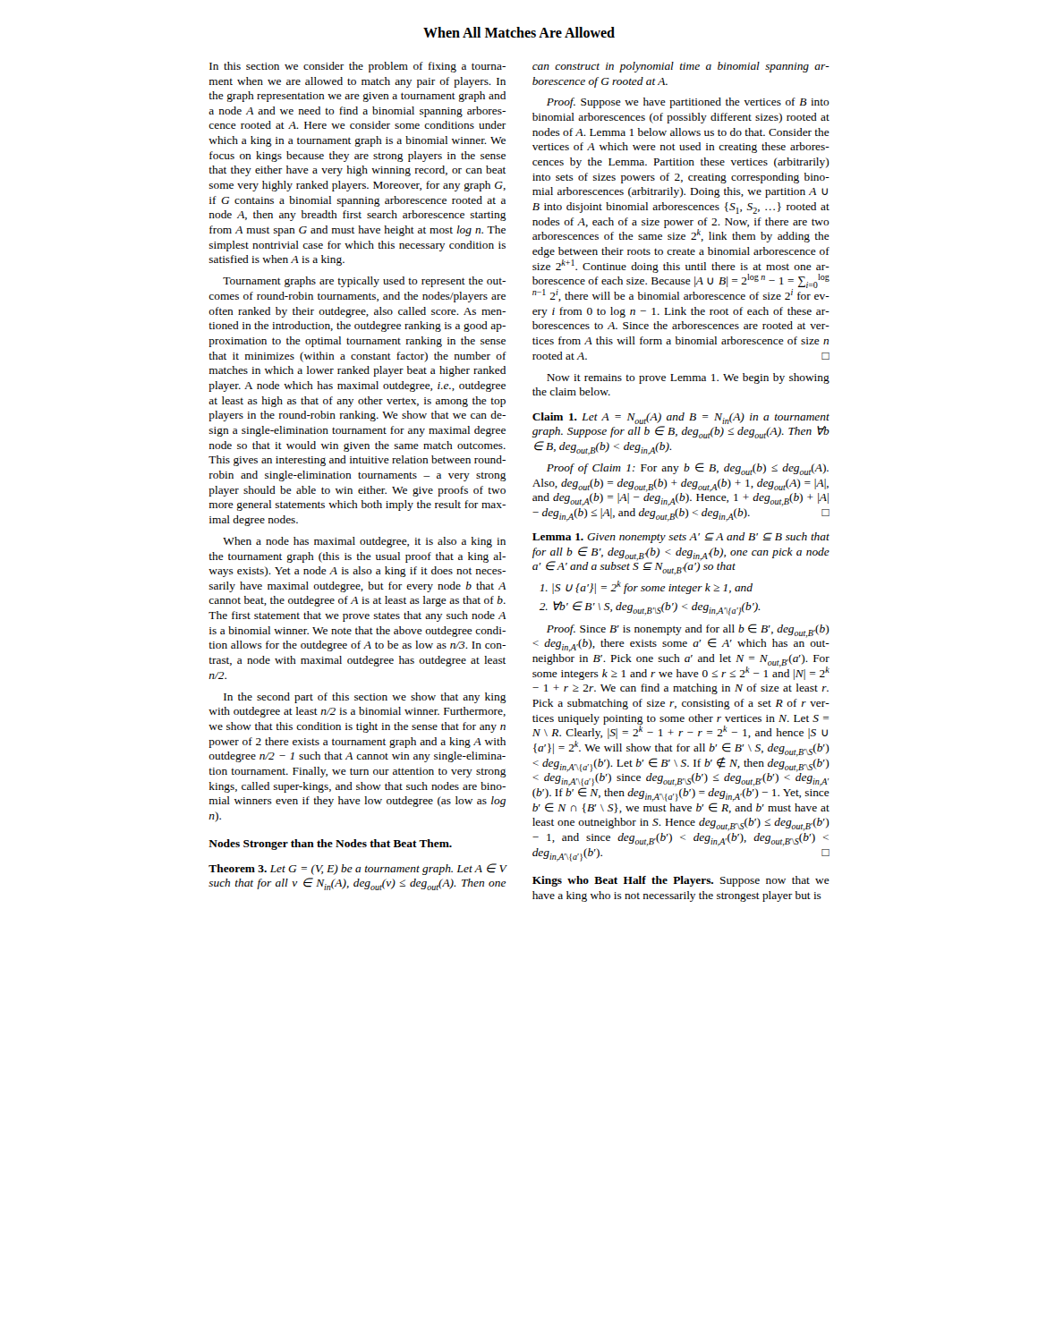When All Matches Are Allowed
In this section we consider the problem of fixing a tournament when we are allowed to match any pair of players. In the graph representation we are given a tournament graph and a node A and we need to find a binomial spanning arborescence rooted at A. Here we consider some conditions under which a king in a tournament graph is a binomial winner. We focus on kings because they are strong players in the sense that they either have a very high winning record, or can beat some very highly ranked players. Moreover, for any graph G, if G contains a binomial spanning arborescence rooted at a node A, then any breadth first search arborescence starting from A must span G and must have height at most log n. The simplest nontrivial case for which this necessary condition is satisfied is when A is a king.
Tournament graphs are typically used to represent the outcomes of round-robin tournaments, and the nodes/players are often ranked by their outdegree, also called score. As mentioned in the introduction, the outdegree ranking is a good approximation to the optimal tournament ranking in the sense that it minimizes (within a constant factor) the number of matches in which a lower ranked player beat a higher ranked player. A node which has maximal outdegree, i.e., outdegree at least as high as that of any other vertex, is among the top players in the round-robin ranking. We show that we can design a single-elimination tournament for any maximal degree node so that it would win given the same match outcomes. This gives an interesting and intuitive relation between round-robin and single-elimination tournaments – a very strong player should be able to win either. We give proofs of two more general statements which both imply the result for maximal degree nodes.
When a node has maximal outdegree, it is also a king in the tournament graph (this is the usual proof that a king always exists). Yet a node A is also a king if it does not necessarily have maximal outdegree, but for every node b that A cannot beat, the outdegree of A is at least as large as that of b. The first statement that we prove states that any such node A is a binomial winner. We note that the above outdegree condition allows for the outdegree of A to be as low as n/3. In contrast, a node with maximal outdegree has outdegree at least n/2.
In the second part of this section we show that any king with outdegree at least n/2 is a binomial winner. Furthermore, we show that this condition is tight in the sense that for any n power of 2 there exists a tournament graph and a king A with outdegree n/2 − 1 such that A cannot win any single-elimination tournament. Finally, we turn our attention to very strong kings, called super-kings, and show that such nodes are binomial winners even if they have low outdegree (as low as log n).
Nodes Stronger than the Nodes that Beat Them.
Theorem 3. Let G = (V, E) be a tournament graph. Let A ∈ V such that for all v ∈ Nin(A), degout(v) ≤ degout(A). Then one can construct in polynomial time a binomial spanning arborescence of G rooted at A.
Proof. Suppose we have partitioned the vertices of B into binomial arborescences (of possibly different sizes) rooted at nodes of A. Lemma 1 below allows us to do that. Consider the vertices of A which were not used in creating these arborescences by the Lemma. Partition these vertices (arbitrarily) into sets of sizes powers of 2, creating corresponding binomial arborescences (arbitrarily). Doing this, we partition A ∪ B into disjoint binomial arborescences {S1, S2, …} rooted at nodes of A, each of a size power of 2. Now, if there are two arborescences of the same size 2k, link them by adding the edge between their roots to create a binomial arborescence of size 2k+1. Continue doing this until there is at most one arborescence of each size. Because |A ∪ B| = 2log n − 1 = ∑i=0log n−1 2i, there will be a binomial arborescence of size 2i for every i from 0 to log n − 1. Link the root of each of these arborescences to A. Since the arborescences are rooted at vertices from A this will form a binomial arborescence of size n rooted at A. □
Now it remains to prove Lemma 1. We begin by showing the claim below.
Claim 1. Let A = Nout(A) and B = Nin(A) in a tournament graph. Suppose for all b ∈ B, degout(b) ≤ degout(A). Then ∀b ∈ B, degout,B(b) < degin,A(b).
Proof of Claim 1: For any b ∈ B, degout(b) ≤ degout(A). Also, degout(b) = degout,B(b) + degout,A(b) + 1, degout(A) = |A|, and degout,A(b) = |A| − degin,A(b). Hence, 1 + degout,B(b) + |A| − degin,A(b) ≤ |A|, and degout,B(b) < degin,A(b). □
Lemma 1. Given nonempty sets A′ ⊆ A and B′ ⊆ B such that for all b ∈ B′, degout,B′(b) < degin,A′(b), one can pick a node a′ ∈ A′ and a subset S ⊆ Nout,B′(a′) so that
|S ∪ {a′}| = 2k for some integer k ≥ 1, and
∀b′ ∈ B′ \ S, degout,B′\S(b′) < degin,A′\{a′}(b′).
Proof. Since B′ is nonempty and for all b ∈ B′, degout,B′(b) < degin,A′(b), there exists some a′ ∈ A′ which has an out-neighbor in B′. Pick one such a′ and let N = Nout,B′(a′). For some integers k ≥ 1 and r we have 0 ≤ r ≤ 2k − 1 and |N| = 2k − 1 + r ≥ 2r. We can find a matching in N of size at least r. Pick a submatching of size r, consisting of a set R of r vertices uniquely pointing to some other r vertices in N. Let S = N \ R. Clearly, |S| = 2k − 1 + r − r = 2k − 1, and hence |S ∪ {a′}| = 2k. We will show that for all b′ ∈ B′ \ S, degout,B′\S(b′) < degin,A′\{a′}(b′). Let b′ ∈ B′ \ S. If b′ ∉ N, then degout,B′\S(b′) < degin,A′\{a′}(b′) since degout,B′\S(b′) ≤ degout,B′(b′) < degin,A′(b′). If b′ ∈ N, then degin,A′\{a′}(b′) = degin,A′(b′) − 1. Yet, since b′ ∈ N ∩ {B′ \ S}, we must have b′ ∈ R, and b′ must have at least one outneighbor in S. Hence degout,B′\S(b′) ≤ degout,B′(b′) − 1, and since degout,B′(b′) < degin,A′(b′), degout,B′\S(b′) < degin,A′\{a′}(b′). □
Kings who Beat Half the Players.
Suppose now that we have a king who is not necessarily the strongest player but is